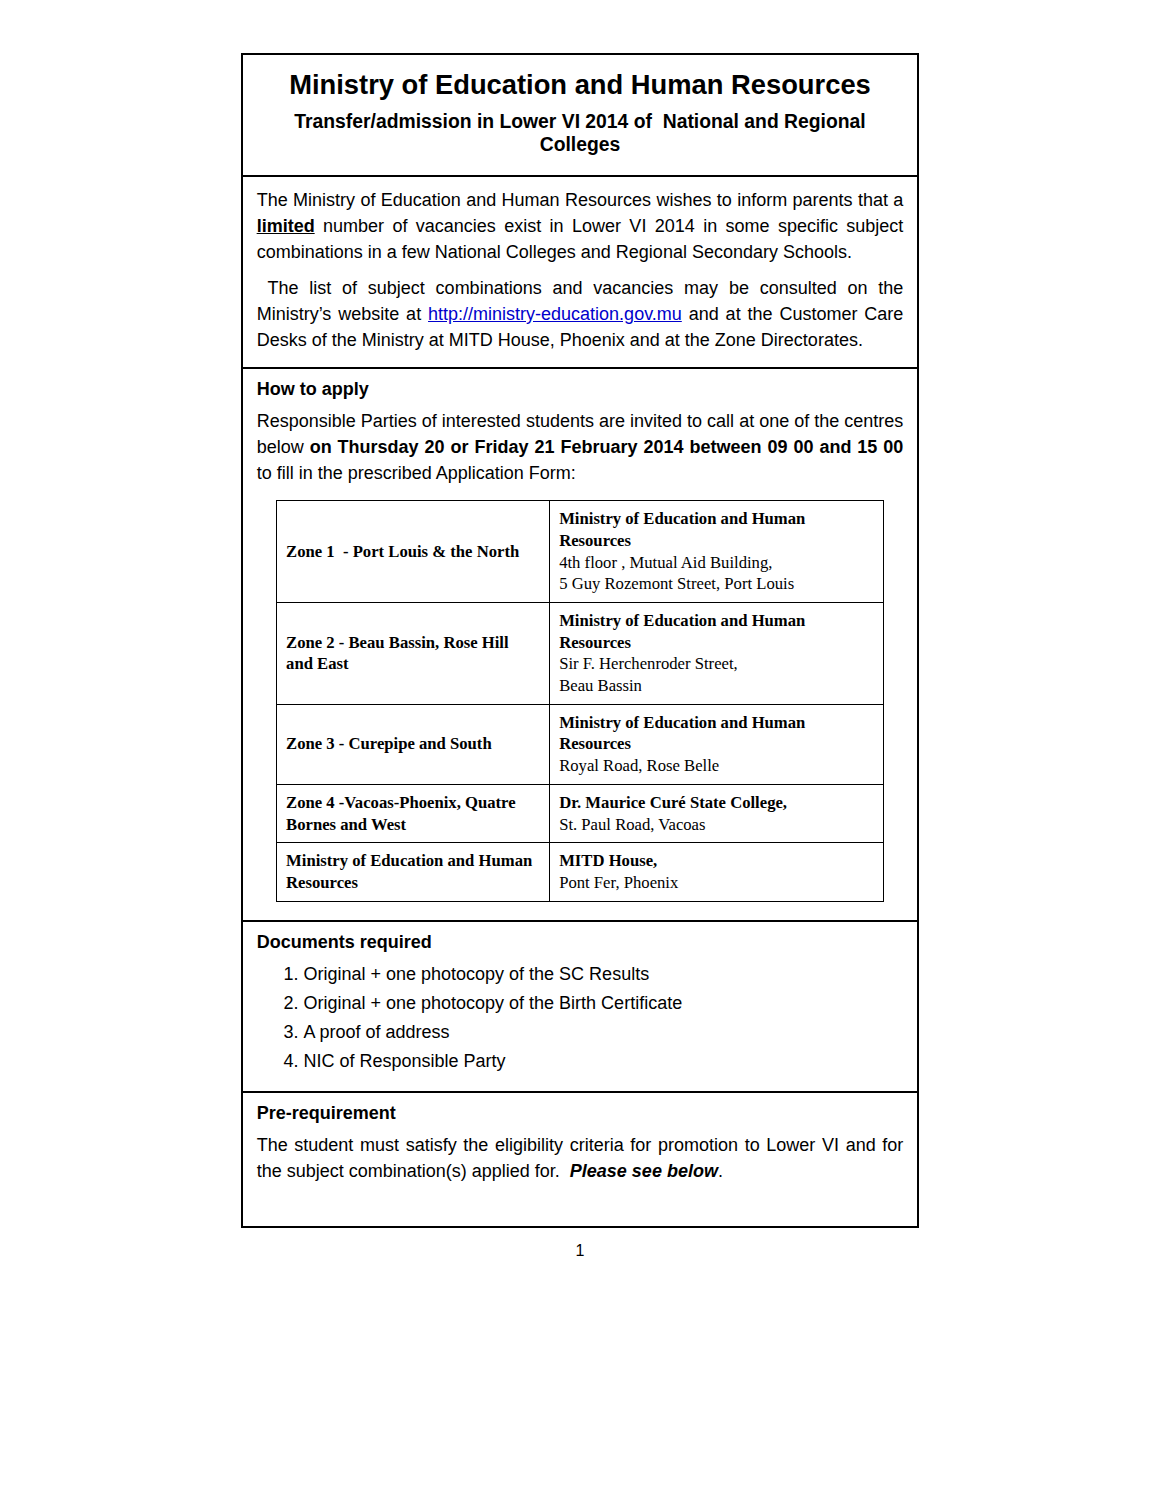Ministry of Education and Human Resources
Transfer/admission in Lower VI 2014 of National and Regional Colleges
The Ministry of Education and Human Resources wishes to inform parents that a limited number of vacancies exist in Lower VI 2014 in some specific subject combinations in a few National Colleges and Regional Secondary Schools.
The list of subject combinations and vacancies may be consulted on the Ministry’s website at http://ministry-education.gov.mu and at the Customer Care Desks of the Ministry at MITD House, Phoenix and at the Zone Directorates.
How to apply
Responsible Parties of interested students are invited to call at one of the centres below on Thursday 20 or Friday 21 February 2014 between 09 00 and 15 00 to fill in the prescribed Application Form:
| Zone 1 - Port Louis & the North | Ministry of Education and Human Resources 4th floor , Mutual Aid Building, 5 Guy Rozemont Street, Port Louis |
| Zone 2 - Beau Bassin, Rose Hill and East | Ministry of Education and Human Resources Sir F. Herchenroder Street, Beau Bassin |
| Zone 3 - Curepipe and South | Ministry of Education and Human Resources Royal Road, Rose Belle |
| Zone 4 -Vacoas-Phoenix, Quatre Bornes and West | Dr. Maurice Curé State College, St. Paul Road, Vacoas |
| Ministry of Education and Human Resources | MITD House, Pont Fer, Phoenix |
Documents required
Original + one photocopy of the SC Results
Original + one photocopy of the Birth Certificate
A proof of address
NIC of Responsible Party
Pre-requirement
The student must satisfy the eligibility criteria for promotion to Lower VI and for the subject combination(s) applied for. Please see below.
1